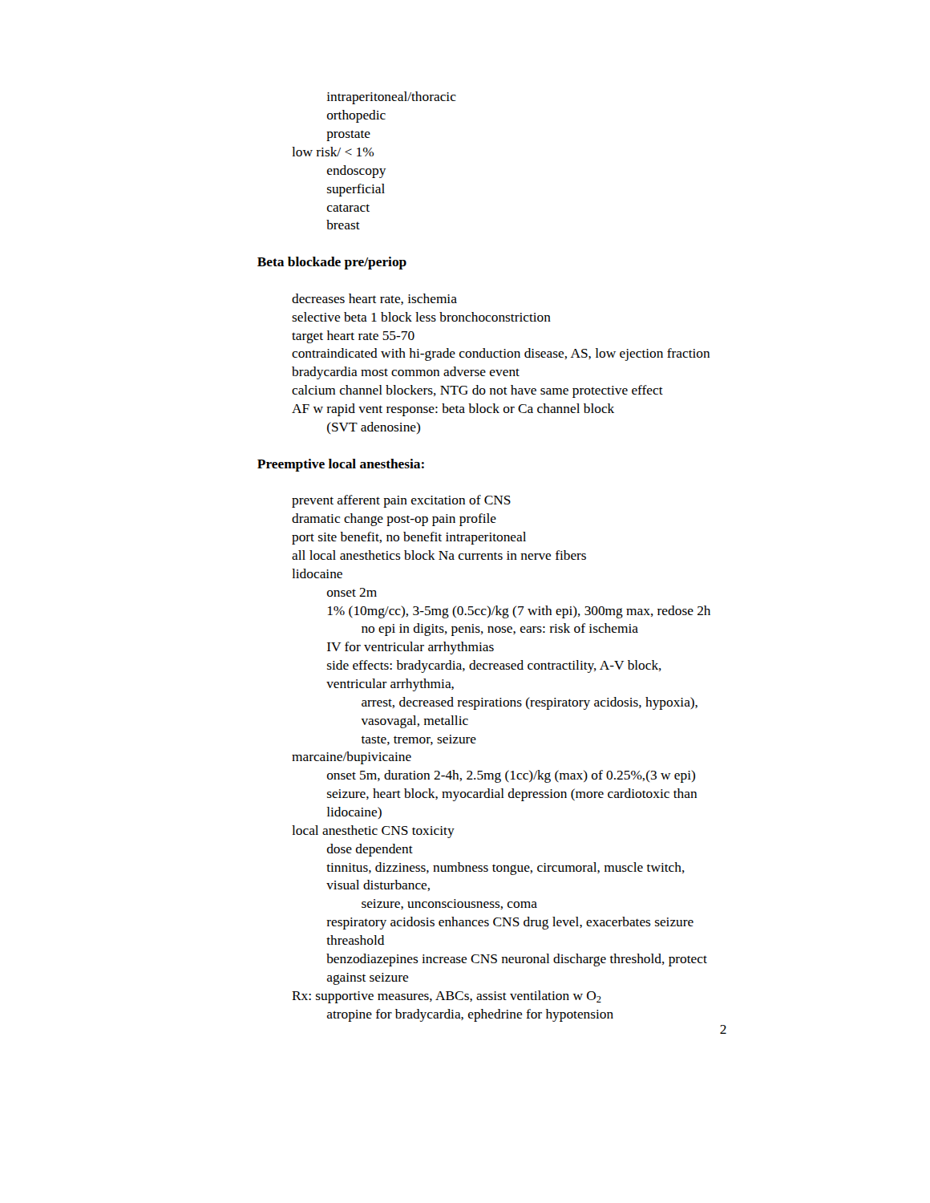intraperitoneal/thoracic
orthopedic
prostate
low risk/ < 1%
endoscopy
superficial
cataract
breast
Beta blockade pre/periop
decreases heart rate, ischemia
selective beta 1 block less bronchoconstriction
target heart rate 55-70
contraindicated with hi-grade conduction disease, AS, low ejection fraction
bradycardia most common adverse event
calcium channel blockers, NTG do not have same protective effect
AF w rapid vent response: beta block or Ca channel block
(SVT adenosine)
Preemptive local anesthesia:
prevent afferent pain excitation of CNS
dramatic change post-op pain profile
port site benefit, no benefit intraperitoneal
all local anesthetics block Na currents in nerve fibers
lidocaine
onset 2m
1% (10mg/cc), 3-5mg (0.5cc)/kg (7 with epi), 300mg max, redose 2h
no epi in digits, penis, nose, ears: risk of ischemia
IV for ventricular arrhythmias
side effects: bradycardia, decreased contractility, A-V block, ventricular arrhythmia,
arrest, decreased respirations (respiratory acidosis, hypoxia), vasovagal, metallic
taste, tremor, seizure
marcaine/bupivicaine
onset 5m, duration 2-4h, 2.5mg (1cc)/kg (max) of 0.25%,(3 w epi)
seizure, heart block, myocardial depression (more cardiotoxic than lidocaine)
local anesthetic CNS toxicity
dose dependent
tinnitus, dizziness, numbness tongue, circumoral, muscle twitch, visual disturbance,
seizure, unconsciousness, coma
respiratory acidosis enhances CNS drug level, exacerbates seizure threashold
benzodiazepines increase CNS neuronal discharge threshold, protect against seizure
Rx: supportive measures, ABCs, assist ventilation w O2
atropine for bradycardia, ephedrine for hypotension
2